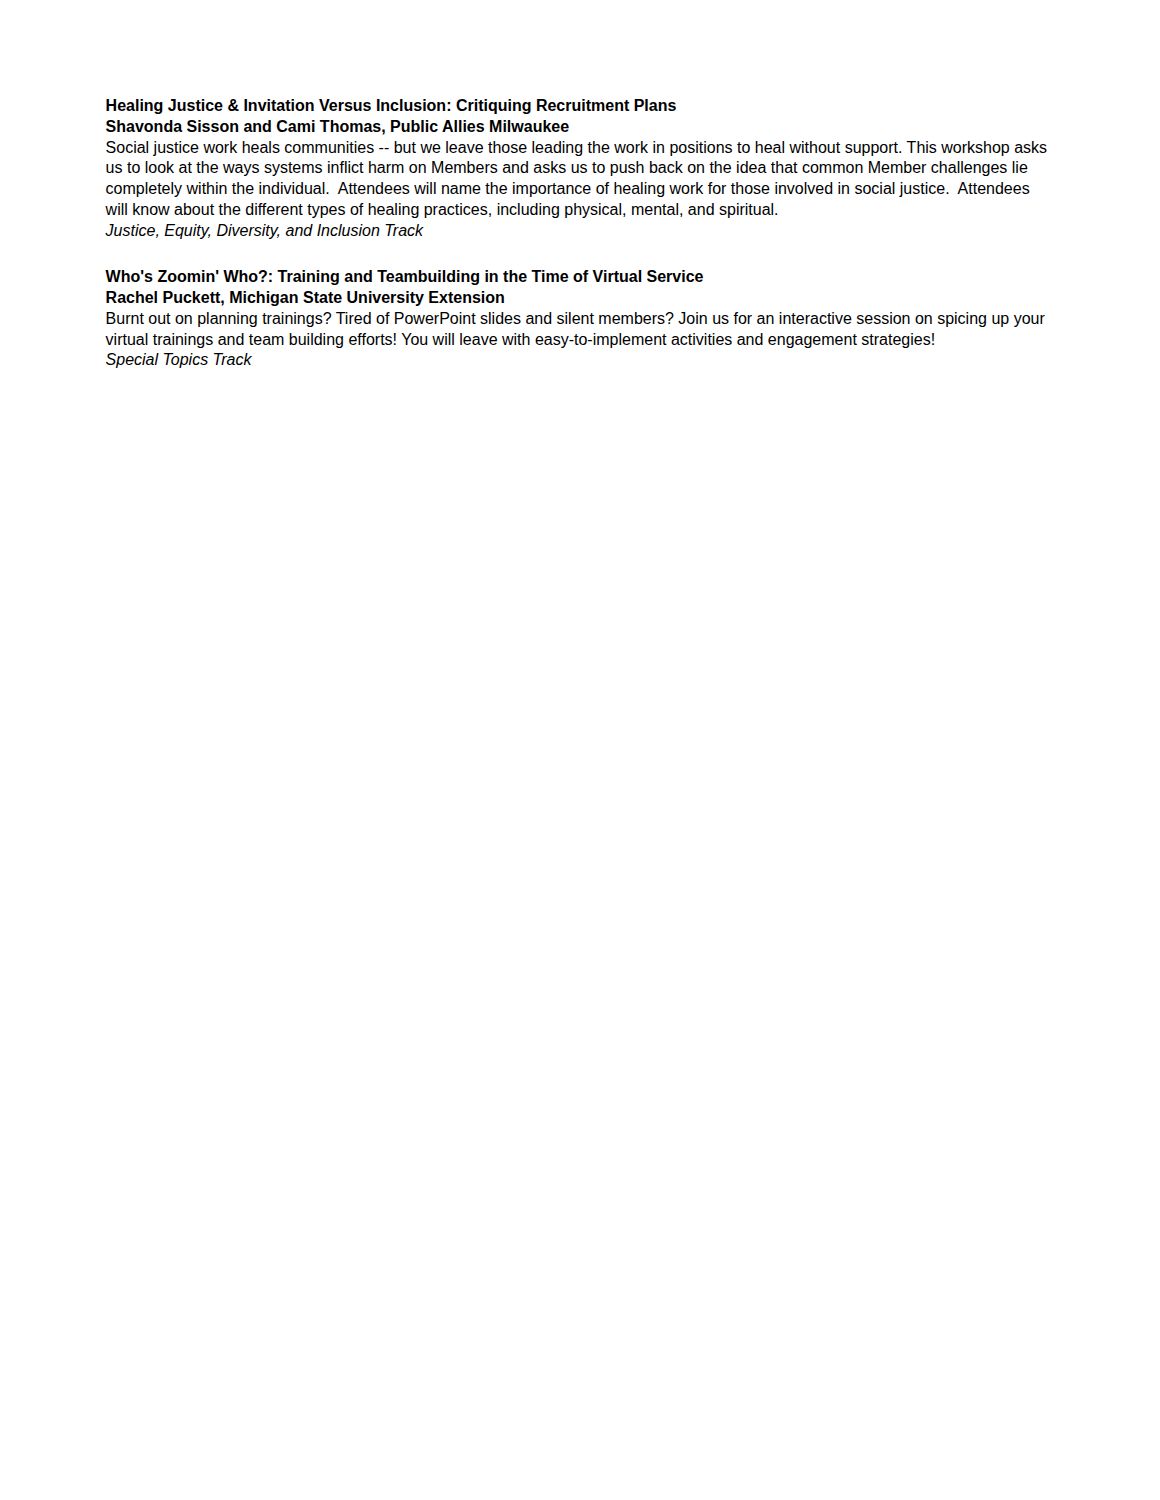Healing Justice & Invitation Versus Inclusion: Critiquing Recruitment Plans
Shavonda Sisson and Cami Thomas, Public Allies Milwaukee
Social justice work heals communities -- but we leave those leading the work in positions to heal without support. This workshop asks us to look at the ways systems inflict harm on Members and asks us to push back on the idea that common Member challenges lie completely within the individual. Attendees will name the importance of healing work for those involved in social justice. Attendees will know about the different types of healing practices, including physical, mental, and spiritual.
Justice, Equity, Diversity, and Inclusion Track
Who's Zoomin' Who?: Training and Teambuilding in the Time of Virtual Service
Rachel Puckett, Michigan State University Extension
Burnt out on planning trainings? Tired of PowerPoint slides and silent members? Join us for an interactive session on spicing up your virtual trainings and team building efforts! You will leave with easy-to-implement activities and engagement strategies!
Special Topics Track